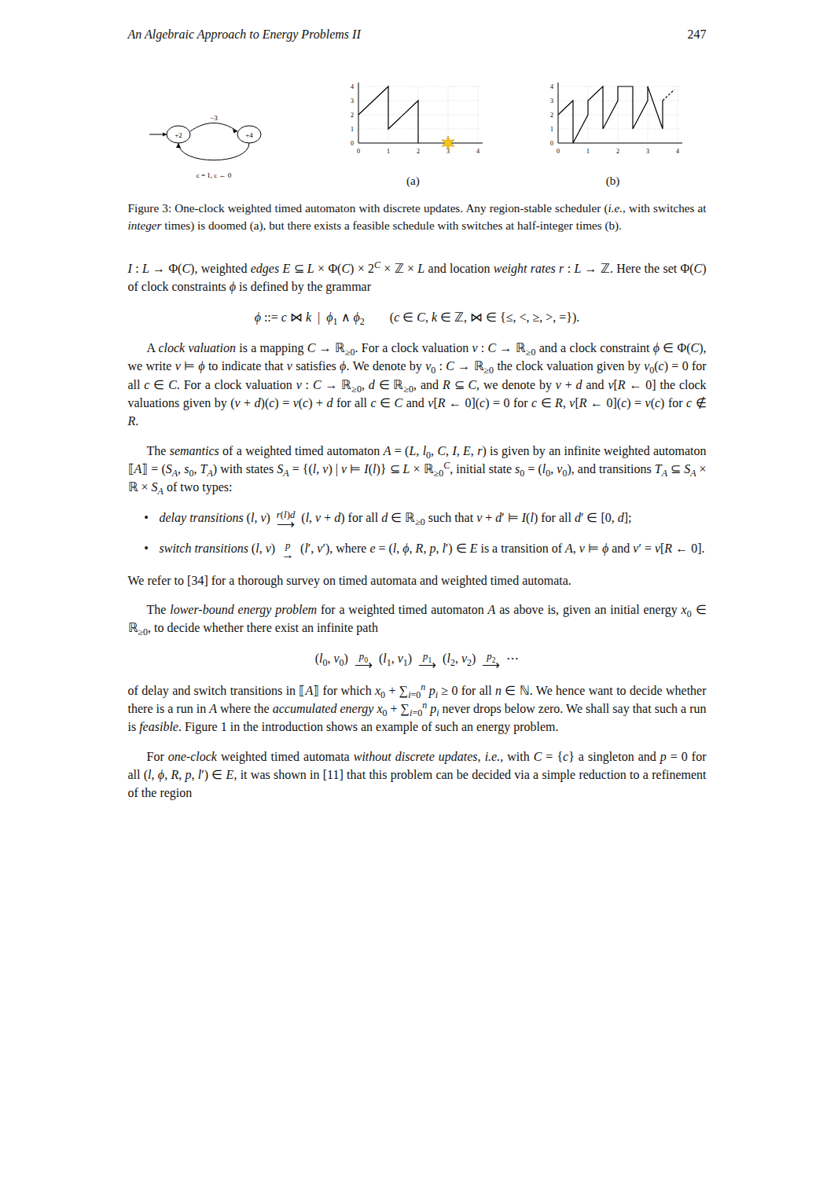An Algebraic Approach to Energy Problems II 247
+2 +4 −3 c = 1, c ← 0
4 3 2 1 0 0 1 2 3 4
(a)
4 3 2 1 0 0 1 2 3 4
(b)
Figure 3: One-clock weighted timed automaton with discrete updates. Any region-stable scheduler (i.e., with switches at integer times) is doomed (a), but there exists a feasible schedule with switches at half-integer times (b).
I : L → Φ(C), weighted edges E ⊆ L × Φ(C) × 2C × ℤ × L and location weight rates r : L → ℤ. Here the set Φ(C) of clock constraints ϕ is defined by the grammar
ϕ ::= c ⋈ k | ϕ1 ∧ ϕ2 (c ∈ C, k ∈ ℤ, ⋈ ∈ {≤, <, ≥, >, =}).
A clock valuation is a mapping C → ℝ≥0. For a clock valuation v : C → ℝ≥0 and a clock constraint ϕ ∈ Φ(C), we write v ⊨ ϕ to indicate that v satisfies ϕ. We denote by v0 : C → ℝ≥0 the clock valuation given by v0(c) = 0 for all c ∈ C. For a clock valuation v : C → ℝ≥0, d ∈ ℝ≥0, and R ⊆ C, we denote by v + d and v[R ← 0] the clock valuations given by (v + d)(c) = v(c) + d for all c ∈ C and v[R ← 0](c) = 0 for c ∈ R, v[R ← 0](c) = v(c) for c ∉ R.
The semantics of a weighted timed automaton A = (L, l0, C, I, E, r) is given by an infinite weighted automaton ⟦A⟧ = (SA, s0, TA) with states SA = {(l, v) | v ⊨ I(l)} ⊆ L × ℝ≥0C, initial state s0 = (l0, v0), and transitions TA ⊆ SA × ℝ × SA of two types:
delay transitions (l, v) r(l)d⟶ (l, v + d) for all d ∈ ℝ≥0 such that v + d′ ⊨ I(l) for all d′ ∈ [0, d];
switch transitions (l, v) p→ (l′, v′), where e = (l, ϕ, R, p, l′) ∈ E is a transition of A, v ⊨ ϕ and v′ = v[R ← 0].
We refer to [34] for a thorough survey on timed automata and weighted timed automata.
The lower-bound energy problem for a weighted timed automaton A as above is, given an initial energy x0 ∈ ℝ≥0, to decide whether there exist an infinite path
(l0, v0) p0⟶ (l1, v1) p1⟶ (l2, v2) p2⟶ ⋯
of delay and switch transitions in ⟦A⟧ for which x0 + ∑i=0n pi ≥ 0 for all n ∈ ℕ. We hence want to decide whether there is a run in A where the accumulated energy x0 + ∑i=0n pi never drops below zero. We shall say that such a run is feasible. Figure 1 in the introduction shows an example of such an energy problem.
For one-clock weighted timed automata without discrete updates, i.e., with C = {c} a singleton and p = 0 for all (l, ϕ, R, p, l′) ∈ E, it was shown in [11] that this problem can be decided via a simple reduction to a refinement of the region